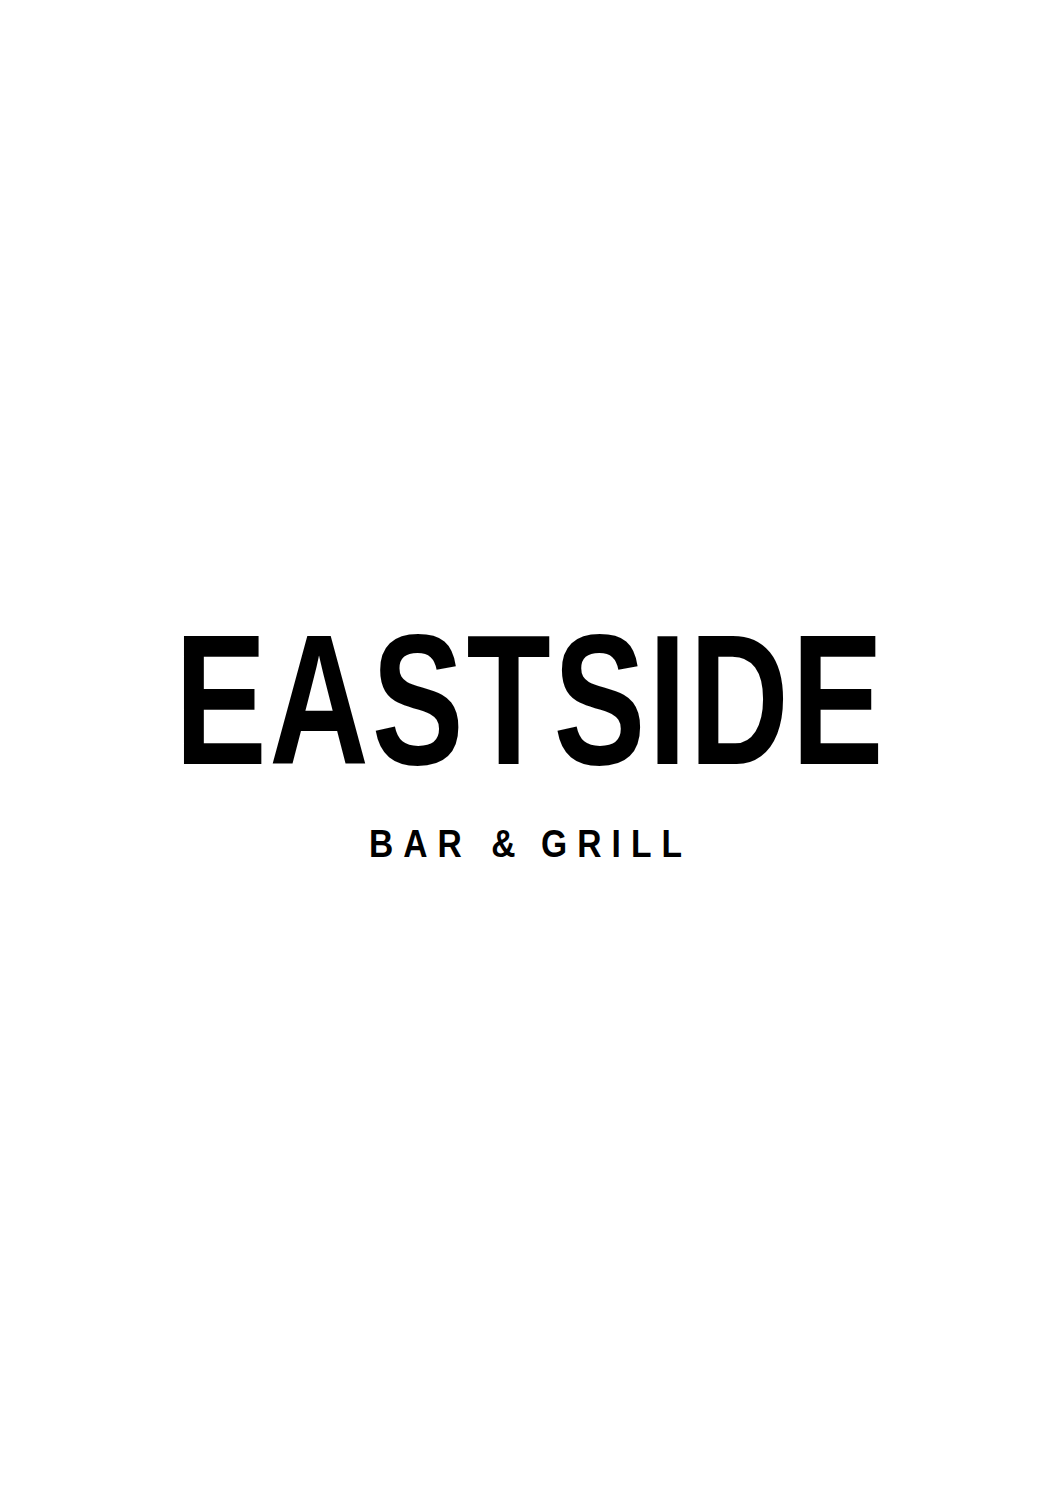Eastside
Bar & Grill